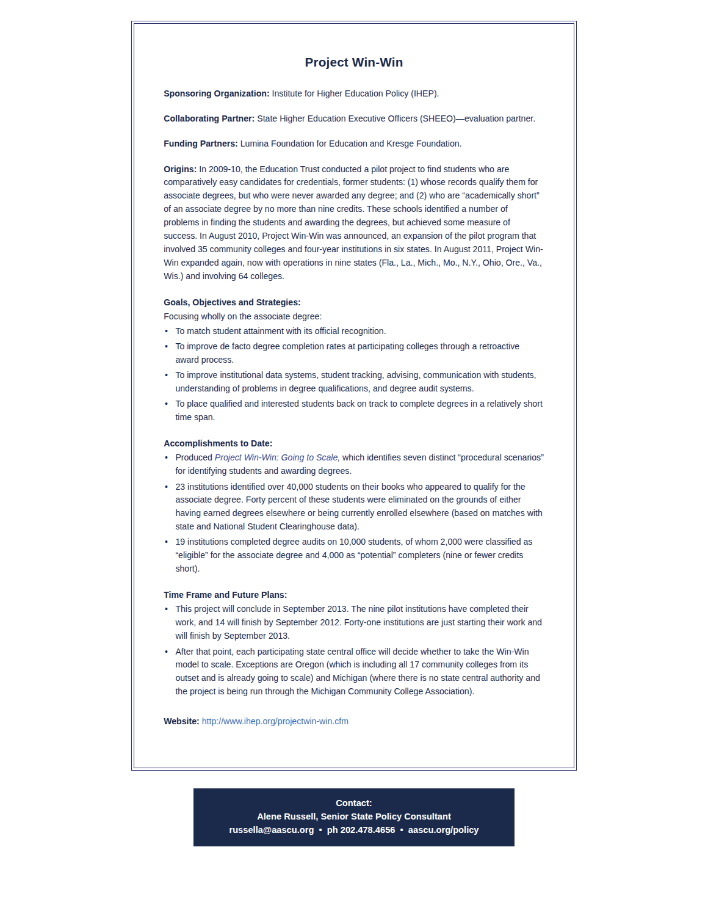Project Win-Win
Sponsoring Organization: Institute for Higher Education Policy (IHEP).
Collaborating Partner: State Higher Education Executive Officers (SHEEO)—evaluation partner.
Funding Partners: Lumina Foundation for Education and Kresge Foundation.
Origins: In 2009-10, the Education Trust conducted a pilot project to find students who are comparatively easy candidates for credentials, former students: (1) whose records qualify them for associate degrees, but who were never awarded any degree; and (2) who are “academically short” of an associate degree by no more than nine credits. These schools identified a number of problems in finding the students and awarding the degrees, but achieved some measure of success. In August 2010, Project Win-Win was announced, an expansion of the pilot program that involved 35 community colleges and four-year institutions in six states. In August 2011, Project Win-Win expanded again, now with operations in nine states (Fla., La., Mich., Mo., N.Y., Ohio, Ore., Va., Wis.) and involving 64 colleges.
Goals, Objectives and Strategies:
Focusing wholly on the associate degree:
To match student attainment with its official recognition.
To improve de facto degree completion rates at participating colleges through a retroactive award process.
To improve institutional data systems, student tracking, advising, communication with students, understanding of problems in degree qualifications, and degree audit systems.
To place qualified and interested students back on track to complete degrees in a relatively short time span.
Accomplishments to Date:
Produced Project Win-Win: Going to Scale, which identifies seven distinct “procedural scenarios” for identifying students and awarding degrees.
23 institutions identified over 40,000 students on their books who appeared to qualify for the associate degree. Forty percent of these students were eliminated on the grounds of either having earned degrees elsewhere or being currently enrolled elsewhere (based on matches with state and National Student Clearinghouse data).
19 institutions completed degree audits on 10,000 students, of whom 2,000 were classified as “eligible” for the associate degree and 4,000 as “potential” completers (nine or fewer credits short).
Time Frame and Future Plans:
This project will conclude in September 2013. The nine pilot institutions have completed their work, and 14 will finish by September 2012. Forty-one institutions are just starting their work and will finish by September 2013.
After that point, each participating state central office will decide whether to take the Win-Win model to scale. Exceptions are Oregon (which is including all 17 community colleges from its outset and is already going to scale) and Michigan (where there is no state central authority and the project is being run through the Michigan Community College Association).
Website: http://www.ihep.org/projectwin-win.cfm
Contact:
Alene Russell, Senior State Policy Consultant
russella@aascu.org • ph 202.478.4656 • aascu.org/policy